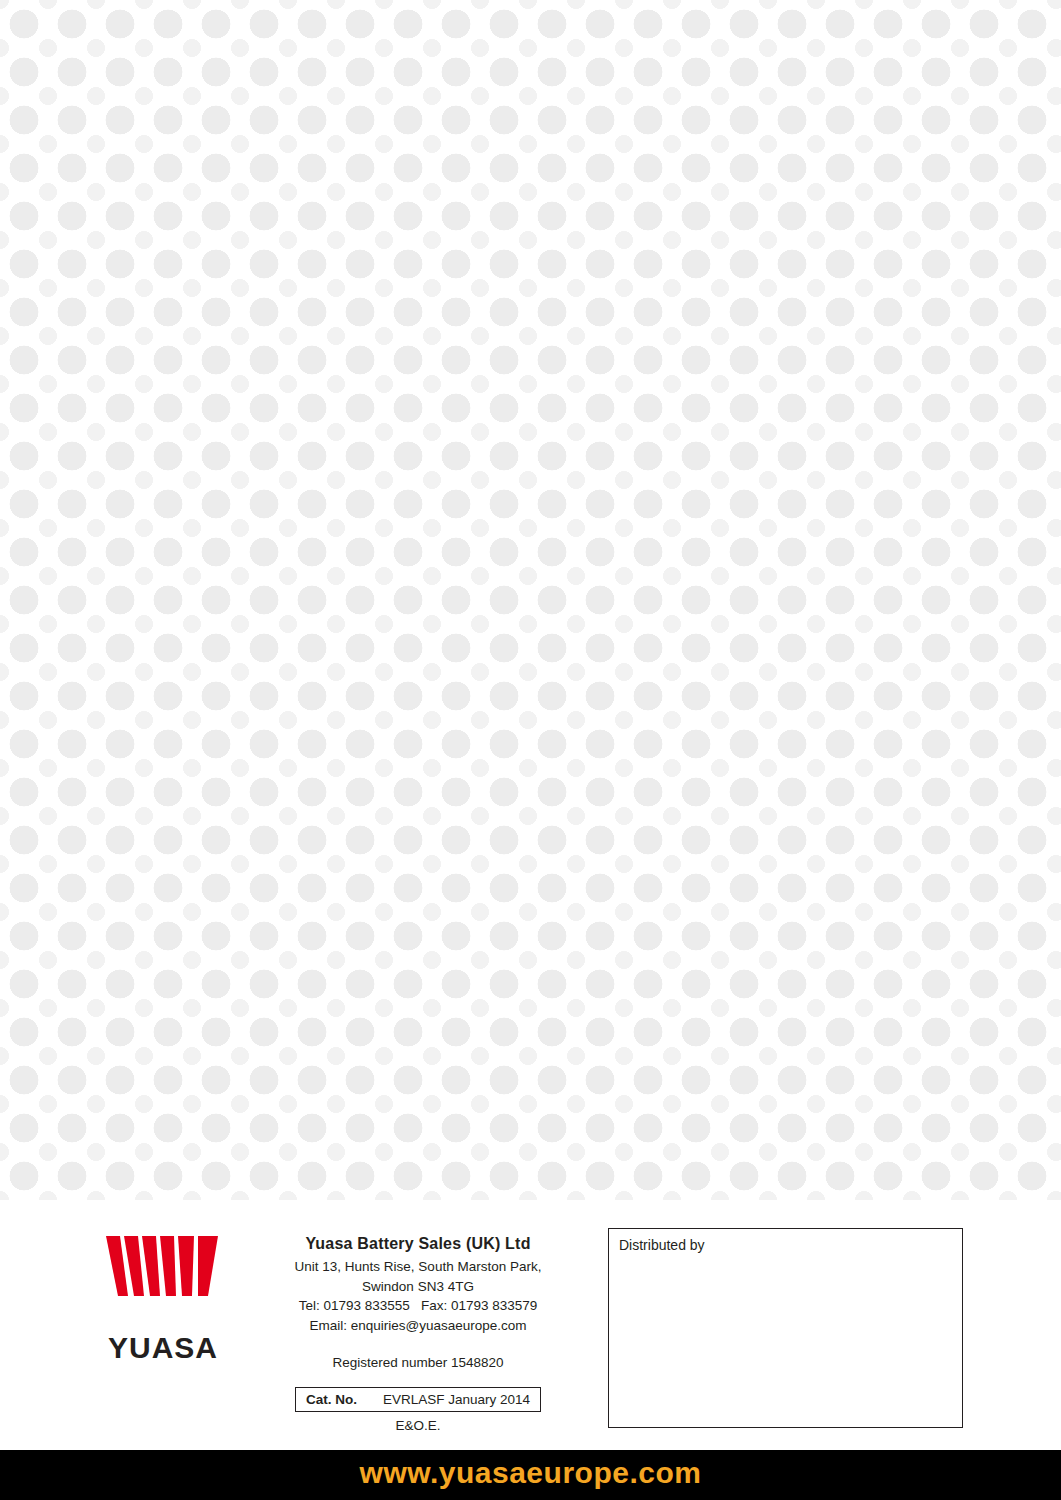YUASA
Yuasa Battery Sales (UK) Ltd
Unit 13, Hunts Rise, South Marston Park,
Swindon SN3 4TG
Tel: 01793 833555 Fax: 01793 833579
Email: enquiries@yuasaeurope.com
Registered number 1548820
Cat. No. EVRLASF January 2014
E&O.E.
Distributed by
www.yuasaeurope.com